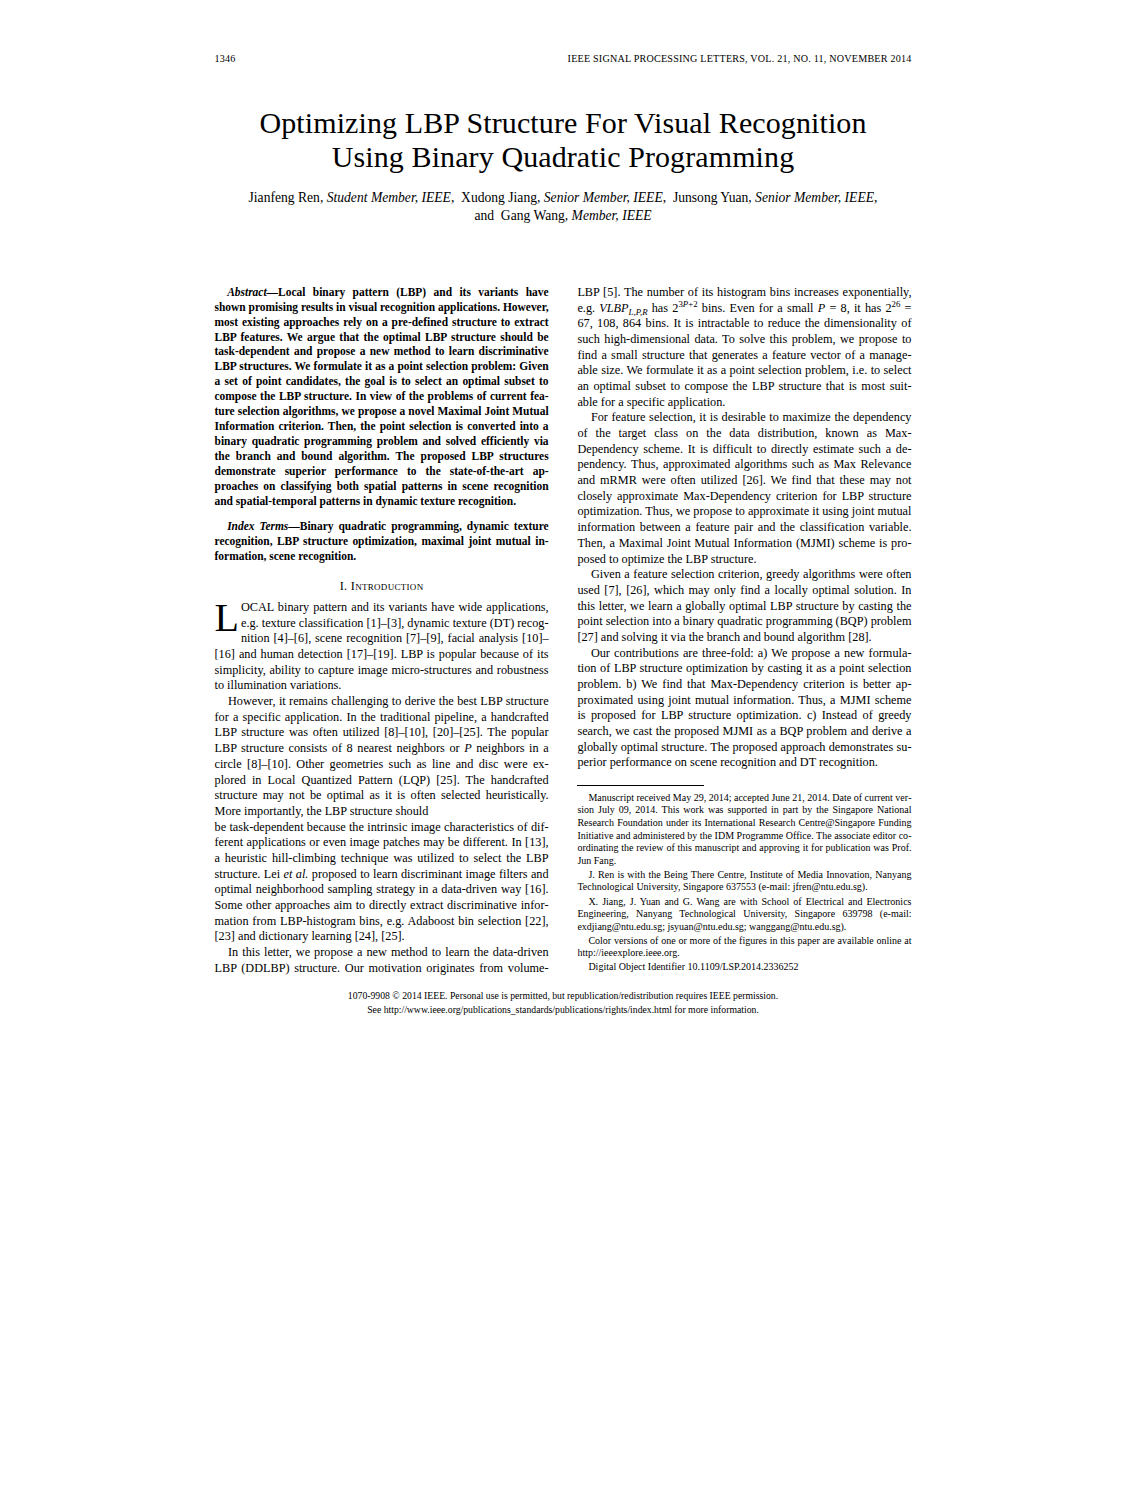1346
IEEE SIGNAL PROCESSING LETTERS, VOL. 21, NO. 11, NOVEMBER 2014
Optimizing LBP Structure For Visual Recognition
Using Binary Quadratic Programming
Jianfeng Ren, Student Member, IEEE, Xudong Jiang, Senior Member, IEEE, Junsong Yuan, Senior Member, IEEE,
and Gang Wang, Member, IEEE
Abstract—Local binary pattern (LBP) and its variants have shown promising results in visual recognition applications. However, most existing approaches rely on a pre-defined structure to extract LBP features. We argue that the optimal LBP structure should be task-dependent and propose a new method to learn discriminative LBP structures. We formulate it as a point selection problem: Given a set of point candidates, the goal is to select an optimal subset to compose the LBP structure. In view of the problems of current feature selection algorithms, we propose a novel Maximal Joint Mutual Information criterion. Then, the point selection is converted into a binary quadratic programming problem and solved efficiently via the branch and bound algorithm. The proposed LBP structures demonstrate superior performance to the state-of-the-art approaches on classifying both spatial patterns in scene recognition and spatial-temporal patterns in dynamic texture recognition.
Index Terms—Binary quadratic programming, dynamic texture recognition, LBP structure optimization, maximal joint mutual information, scene recognition.
I. Introduction
LOCAL binary pattern and its variants have wide applications, e.g. texture classification [1]–[3], dynamic texture (DT) recognition [4]–[6], scene recognition [7]–[9], facial analysis [10]–[16] and human detection [17]–[19]. LBP is popular because of its simplicity, ability to capture image micro-structures and robustness to illumination variations.
However, it remains challenging to derive the best LBP structure for a specific application. In the traditional pipeline, a handcrafted LBP structure was often utilized [8]–[10], [20]–[25]. The popular LBP structure consists of 8 nearest neighbors or P neighbors in a circle [8]–[10]. Other geometries such as line and disc were explored in Local Quantized Pattern (LQP) [25]. The handcrafted structure may not be optimal as it is often selected heuristically. More importantly, the LBP structure should
be task-dependent because the intrinsic image characteristics of different applications or even image patches may be different. In [13], a heuristic hill-climbing technique was utilized to select the LBP structure. Lei et al. proposed to learn discriminant image filters and optimal neighborhood sampling strategy in a data-driven way [16]. Some other approaches aim to directly extract discriminative information from LBP-histogram bins, e.g. Adaboost bin selection [22], [23] and dictionary learning [24], [25].
In this letter, we propose a new method to learn the data-driven LBP (DDLBP) structure. Our motivation originates from volume-LBP [5]. The number of its histogram bins increases exponentially, e.g. VLBPL,P,R has 23P+2 bins. Even for a small P = 8, it has 226 = 67, 108, 864 bins. It is intractable to reduce the dimensionality of such high-dimensional data. To solve this problem, we propose to find a small structure that generates a feature vector of a manageable size. We formulate it as a point selection problem, i.e. to select an optimal subset to compose the LBP structure that is most suitable for a specific application.
For feature selection, it is desirable to maximize the dependency of the target class on the data distribution, known as Max-Dependency scheme. It is difficult to directly estimate such a dependency. Thus, approximated algorithms such as Max Relevance and mRMR were often utilized [26]. We find that these may not closely approximate Max-Dependency criterion for LBP structure optimization. Thus, we propose to approximate it using joint mutual information between a feature pair and the classification variable. Then, a Maximal Joint Mutual Information (MJMI) scheme is proposed to optimize the LBP structure.
Given a feature selection criterion, greedy algorithms were often used [7], [26], which may only find a locally optimal solution. In this letter, we learn a globally optimal LBP structure by casting the point selection into a binary quadratic programming (BQP) problem [27] and solving it via the branch and bound algorithm [28].
Our contributions are three-fold: a) We propose a new formulation of LBP structure optimization by casting it as a point selection problem. b) We find that Max-Dependency criterion is better approximated using joint mutual information. Thus, a MJMI scheme is proposed for LBP structure optimization. c) Instead of greedy search, we cast the proposed MJMI as a BQP problem and derive a globally optimal structure. The proposed approach demonstrates superior performance on scene recognition and DT recognition.
Manuscript received May 29, 2014; accepted June 21, 2014. Date of current version July 09, 2014. This work was supported in part by the Singapore National Research Foundation under its International Research Centre@Singapore Funding Initiative and administered by the IDM Programme Office. The associate editor coordinating the review of this manuscript and approving it for publication was Prof. Jun Fang.
J. Ren is with the Being There Centre, Institute of Media Innovation, Nanyang Technological University, Singapore 637553 (e-mail: jfren@ntu.edu.sg).
X. Jiang, J. Yuan and G. Wang are with School of Electrical and Electronics Engineering, Nanyang Technological University, Singapore 639798 (e-mail: exdjiang@ntu.edu.sg; jsyuan@ntu.edu.sg; wanggang@ntu.edu.sg).
Color versions of one or more of the figures in this paper are available online at http://ieeexplore.ieee.org.
Digital Object Identifier 10.1109/LSP.2014.2336252
1070-9908 © 2014 IEEE. Personal use is permitted, but republication/redistribution requires IEEE permission.
See http://www.ieee.org/publications_standards/publications/rights/index.html for more information.